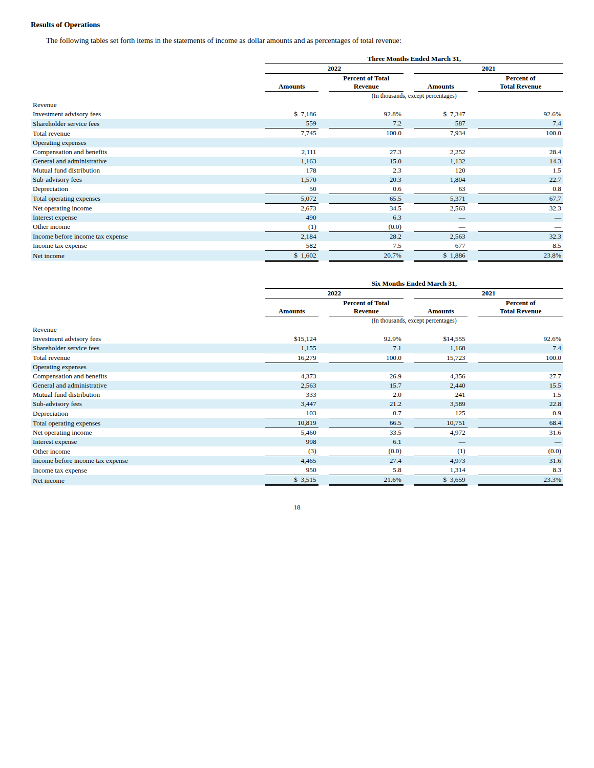Results of Operations
The following tables set forth items in the statements of income as dollar amounts and as percentages of total revenue:
| | Three Months Ended March 31, |
| | 2022 | | 2021 |
| | Amounts | | Percent of Total Revenue | | Amounts | | Percent of Total Revenue |
| | (In thousands, except percentages) |
| Revenue | | | | | | | |
| Investment advisory fees | $ 7,186 | | 92.8% | | $ 7,347 | | 92.6% |
| Shareholder service fees | 559 | | 7.2 | | 587 | | 7.4 |
| Total revenue | 7,745 | | 100.0 | | 7,934 | | 100.0 |
| Operating expenses | | | | | | | |
| Compensation and benefits | 2,111 | | 27.3 | | 2,252 | | 28.4 |
| General and administrative | 1,163 | | 15.0 | | 1,132 | | 14.3 |
| Mutual fund distribution | 178 | | 2.3 | | 120 | | 1.5 |
| Sub-advisory fees | 1,570 | | 20.3 | | 1,804 | | 22.7 |
| Depreciation | 50 | | 0.6 | | 63 | | 0.8 |
| Total operating expenses | 5,072 | | 65.5 | | 5,371 | | 67.7 |
| Net operating income | 2,673 | | 34.5 | | 2,563 | | 32.3 |
| Interest expense | 490 | | 6.3 | | — | | — |
| Other income | (1) | | (0.0) | | — | | — |
| Income before income tax expense | 2,184 | | 28.2 | | 2,563 | | 32.3 |
| Income tax expense | 582 | | 7.5 | | 677 | | 8.5 |
| Net income | $ 1,602 | | 20.7% | | $ 1,886 | | 23.8% |
| | Six Months Ended March 31, |
| | 2022 | | 2021 |
| | Amounts | | Percent of Total Revenue | | Amounts | | Percent of Total Revenue |
| | (In thousands, except percentages) |
| Revenue | | | | | | | |
| Investment advisory fees | $15,124 | | 92.9% | | $14,555 | | 92.6% |
| Shareholder service fees | 1,155 | | 7.1 | | 1,168 | | 7.4 |
| Total revenue | 16,279 | | 100.0 | | 15,723 | | 100.0 |
| Operating expenses | | | | | | | |
| Compensation and benefits | 4,373 | | 26.9 | | 4,356 | | 27.7 |
| General and administrative | 2,563 | | 15.7 | | 2,440 | | 15.5 |
| Mutual fund distribution | 333 | | 2.0 | | 241 | | 1.5 |
| Sub-advisory fees | 3,447 | | 21.2 | | 3,589 | | 22.8 |
| Depreciation | 103 | | 0.7 | | 125 | | 0.9 |
| Total operating expenses | 10,819 | | 66.5 | | 10,751 | | 68.4 |
| Net operating income | 5,460 | | 33.5 | | 4,972 | | 31.6 |
| Interest expense | 998 | | 6.1 | | — | | — |
| Other income | (3) | | (0.0) | | (1) | | (0.0) |
| Income before income tax expense | 4,465 | | 27.4 | | 4,973 | | 31.6 |
| Income tax expense | 950 | | 5.8 | | 1,314 | | 8.3 |
| Net income | $ 3,515 | | 21.6% | | $ 3,659 | | 23.3% |
18